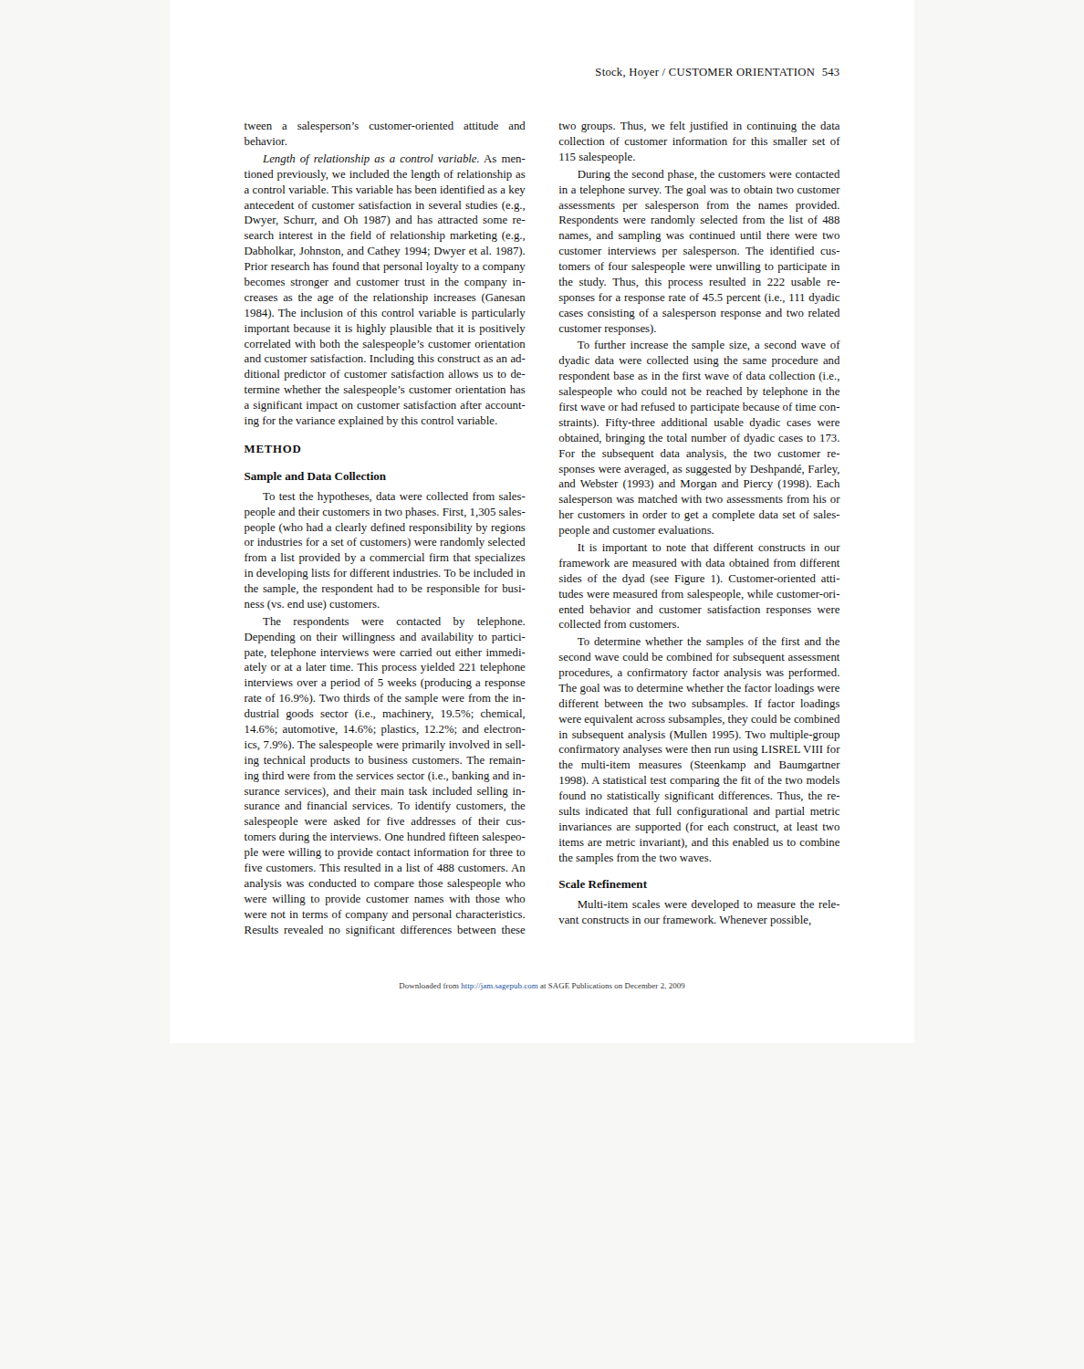Stock, Hoyer / CUSTOMER ORIENTATION543
tween a salesperson’s customer-oriented attitude and behavior.
Length of relationship as a control variable. As mentioned previously, we included the length of relationship as a control variable. This variable has been identified as a key antecedent of customer satisfaction in several studies (e.g., Dwyer, Schurr, and Oh 1987) and has attracted some research interest in the field of relationship marketing (e.g., Dabholkar, Johnston, and Cathey 1994; Dwyer et al. 1987). Prior research has found that personal loyalty to a company becomes stronger and customer trust in the company increases as the age of the relationship increases (Ganesan 1984). The inclusion of this control variable is particularly important because it is highly plausible that it is positively correlated with both the salespeople’s customer orientation and customer satisfaction. Including this construct as an additional predictor of customer satisfaction allows us to determine whether the salespeople’s customer orientation has a significant impact on customer satisfaction after accounting for the variance explained by this control variable.
Method
Sample and Data Collection
To test the hypotheses, data were collected from salespeople and their customers in two phases. First, 1,305 salespeople (who had a clearly defined responsibility by regions or industries for a set of customers) were randomly selected from a list provided by a commercial firm that specializes in developing lists for different industries. To be included in the sample, the respondent had to be responsible for business (vs. end use) customers.
The respondents were contacted by telephone. Depending on their willingness and availability to participate, telephone interviews were carried out either immediately or at a later time. This process yielded 221 telephone interviews over a period of 5 weeks (producing a response rate of 16.9%). Two thirds of the sample were from the industrial goods sector (i.e., machinery, 19.5%; chemical, 14.6%; automotive, 14.6%; plastics, 12.2%; and electronics, 7.9%). The salespeople were primarily involved in selling technical products to business customers. The remaining third were from the services sector (i.e., banking and insurance services), and their main task included selling insurance and financial services. To identify customers, the salespeople were asked for five addresses of their customers during the interviews. One hundred fifteen salespeople were willing to provide contact information for three to five customers. This resulted in a list of 488 customers. An analysis was conducted to compare those salespeople who were willing to provide customer names with those who were not in terms of company and personal characteristics. Results revealed no significant differences between these two groups. Thus, we felt justified in continuing the data collection of customer information for this smaller set of 115 salespeople.
During the second phase, the customers were contacted in a telephone survey. The goal was to obtain two customer assessments per salesperson from the names provided. Respondents were randomly selected from the list of 488 names, and sampling was continued until there were two customer interviews per salesperson. The identified customers of four salespeople were unwilling to participate in the study. Thus, this process resulted in 222 usable responses for a response rate of 45.5 percent (i.e., 111 dyadic cases consisting of a salesperson response and two related customer responses).
To further increase the sample size, a second wave of dyadic data were collected using the same procedure and respondent base as in the first wave of data collection (i.e., salespeople who could not be reached by telephone in the first wave or had refused to participate because of time constraints). Fifty-three additional usable dyadic cases were obtained, bringing the total number of dyadic cases to 173. For the subsequent data analysis, the two customer responses were averaged, as suggested by Deshpandé, Farley, and Webster (1993) and Morgan and Piercy (1998). Each salesperson was matched with two assessments from his or her customers in order to get a complete data set of salespeople and customer evaluations.
It is important to note that different constructs in our framework are measured with data obtained from different sides of the dyad (see Figure 1). Customer-oriented attitudes were measured from salespeople, while customer-oriented behavior and customer satisfaction responses were collected from customers.
To determine whether the samples of the first and the second wave could be combined for subsequent assessment procedures, a confirmatory factor analysis was performed. The goal was to determine whether the factor loadings were different between the two subsamples. If factor loadings were equivalent across subsamples, they could be combined in subsequent analysis (Mullen 1995). Two multiple-group confirmatory analyses were then run using LISREL VIII for the multi-item measures (Steenkamp and Baumgartner 1998). A statistical test comparing the fit of the two models found no statistically significant differences. Thus, the results indicated that full configurational and partial metric invariances are supported (for each construct, at least two items are metric invariant), and this enabled us to combine the samples from the two waves.
Scale Refinement
Multi-item scales were developed to measure the relevant constructs in our framework. Whenever possible,
Downloaded from http://jam.sagepub.com at SAGE Publications on December 2, 2009